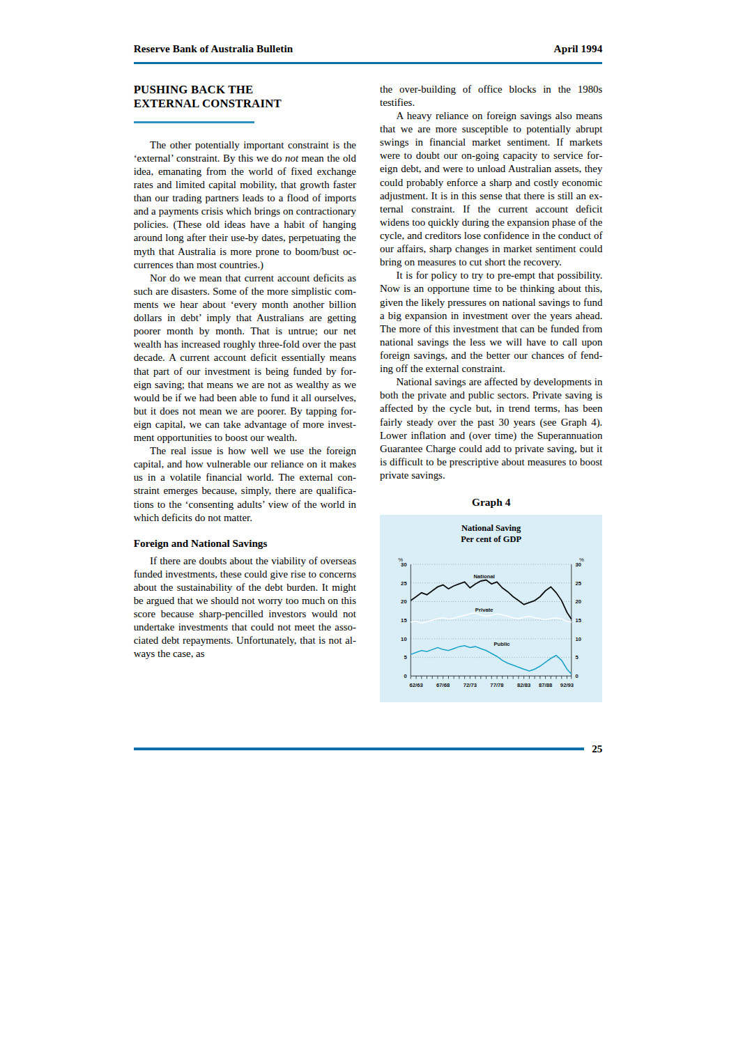Reserve Bank of Australia Bulletin
April 1994
PUSHING BACK THE
EXTERNAL CONSTRAINT
The other potentially important constraint is the ‘external’ constraint. By this we do not mean the old idea, emanating from the world of fixed exchange rates and limited capital mobility, that growth faster than our trading partners leads to a flood of imports and a payments crisis which brings on contractionary policies. (These old ideas have a habit of hanging around long after their use-by dates, perpetuating the myth that Australia is more prone to boom/bust occurrences than most countries.)
Nor do we mean that current account deficits as such are disasters. Some of the more simplistic comments we hear about ‘every month another billion dollars in debt’ imply that Australians are getting poorer month by month. That is untrue; our net wealth has increased roughly three-fold over the past decade. A current account deficit essentially means that part of our investment is being funded by foreign saving; that means we are not as wealthy as we would be if we had been able to fund it all ourselves, but it does not mean we are poorer. By tapping foreign capital, we can take advantage of more investment opportunities to boost our wealth.
The real issue is how well we use the foreign capital, and how vulnerable our reliance on it makes us in a volatile financial world. The external constraint emerges because, simply, there are qualifications to the ‘consenting adults’ view of the world in which deficits do not matter.
Foreign and National Savings
If there are doubts about the viability of overseas funded investments, these could give rise to concerns about the sustainability of the debt burden. It might be argued that we should not worry too much on this score because sharp-pencilled investors would not undertake investments that could not meet the associated debt repayments. Unfortunately, that is not always the case, as
the over-building of office blocks in the 1980s testifies.
A heavy reliance on foreign savings also means that we are more susceptible to potentially abrupt swings in financial market sentiment. If markets were to doubt our on-going capacity to service foreign debt, and were to unload Australian assets, they could probably enforce a sharp and costly economic adjustment. It is in this sense that there is still an external constraint. If the current account deficit widens too quickly during the expansion phase of the cycle, and creditors lose confidence in the conduct of our affairs, sharp changes in market sentiment could bring on measures to cut short the recovery.
It is for policy to try to pre-empt that possibility. Now is an opportune time to be thinking about this, given the likely pressures on national savings to fund a big expansion in investment over the years ahead. The more of this investment that can be funded from national savings the less we will have to call upon foreign savings, and the better our chances of fending off the external constraint.
National savings are affected by developments in both the private and public sectors. Private saving is affected by the cycle but, in trend terms, has been fairly steady over the past 30 years (see Graph 4). Lower inflation and (over time) the Superannuation Guarantee Charge could add to private saving, but it is difficult to be prescriptive about measures to boost private savings.
Graph 4
National Saving
Per cent of GDP
% % 30 25 20 15 10 5 0 30 25 20 15 10 5 0 62/63 67/68 72/73 77/78 82/83 87/88 92/93 National Private Public
25